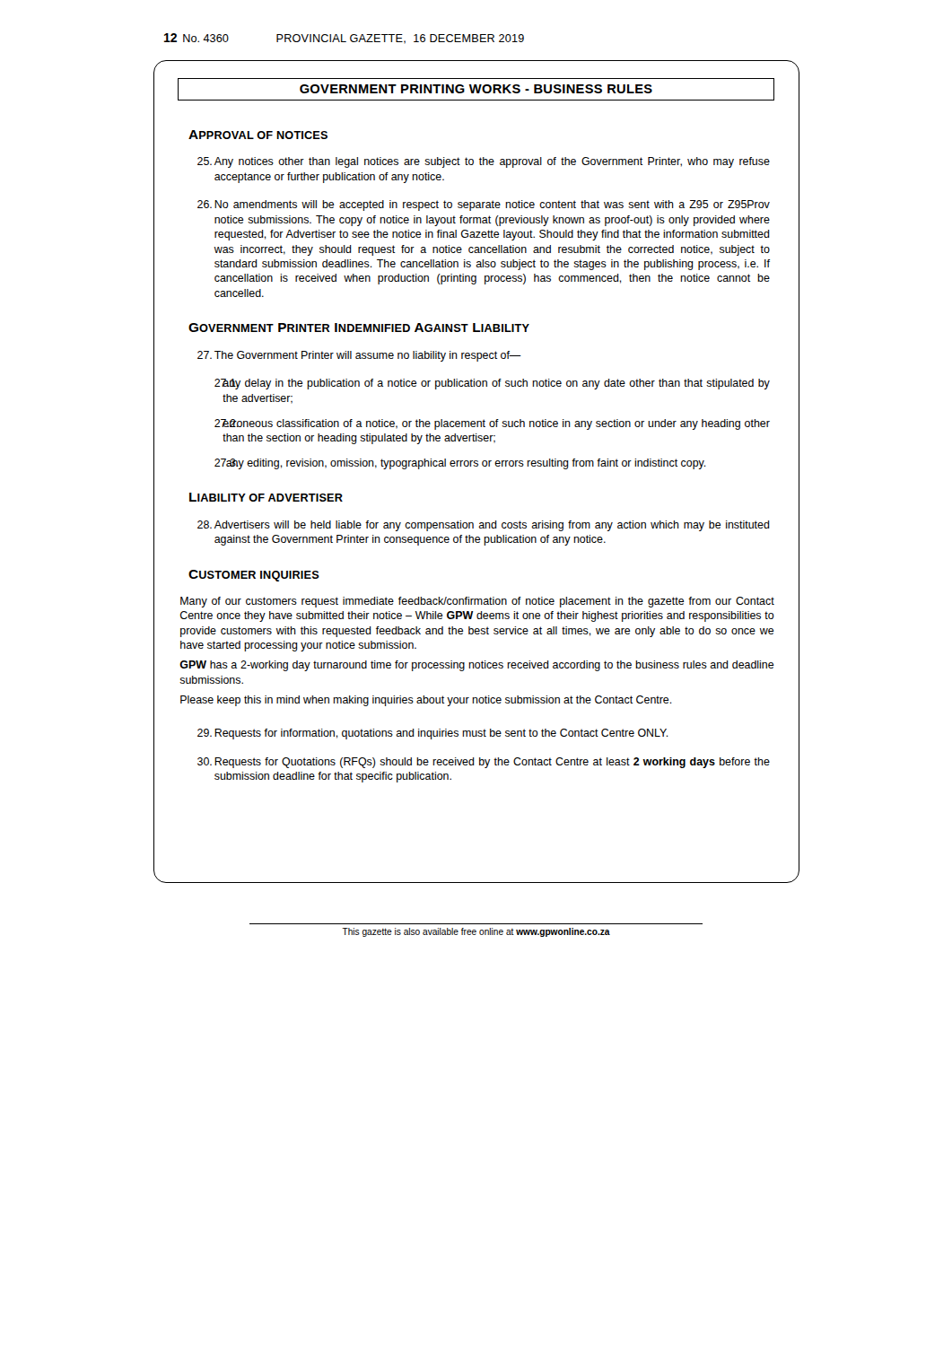12 No. 4360 PROVINCIAL GAZETTE, 16 DECEMBER 2019
GOVERNMENT PRINTING WORKS - BUSINESS RULES
APPROVAL OF NOTICES
25.
Any notices other than legal notices are subject to the approval of the Government Printer, who may refuse acceptance or further publication of any notice.
26.
No amendments will be accepted in respect to separate notice content that was sent with a Z95 or Z95Prov notice submissions. The copy of notice in layout format (previously known as proof-out) is only provided where requested, for Advertiser to see the notice in final Gazette layout. Should they find that the information submitted was incorrect, they should request for a notice cancellation and resubmit the corrected notice, subject to standard submission deadlines. The cancellation is also subject to the stages in the publishing process, i.e. If cancellation is received when production (printing process) has commenced, then the notice cannot be cancelled.
GOVERNMENT PRINTER INDEMNIFIED AGAINST LIABILITY
27.
The Government Printer will assume no liability in respect of—
27.1.
any delay in the publication of a notice or publication of such notice on any date other than that stipulated by the advertiser;
27.2.
erroneous classification of a notice, or the placement of such notice in any section or under any heading other than the section or heading stipulated by the advertiser;
27.3.
any editing, revision, omission, typographical errors or errors resulting from faint or indistinct copy.
LIABILITY OF ADVERTISER
28.
Advertisers will be held liable for any compensation and costs arising from any action which may be instituted against the Government Printer in consequence of the publication of any notice.
CUSTOMER INQUIRIES
Many of our customers request immediate feedback/confirmation of notice placement in the gazette from our Contact Centre once they have submitted their notice – While GPW deems it one of their highest priorities and responsibilities to provide customers with this requested feedback and the best service at all times, we are only able to do so once we have started processing your notice submission.
GPW has a 2-working day turnaround time for processing notices received according to the business rules and deadline submissions.
Please keep this in mind when making inquiries about your notice submission at the Contact Centre.
29.
Requests for information, quotations and inquiries must be sent to the Contact Centre ONLY.
30.
Requests for Quotations (RFQs) should be received by the Contact Centre at least 2 working days before the submission deadline for that specific publication.
This gazette is also available free online at www.gpwonline.co.za